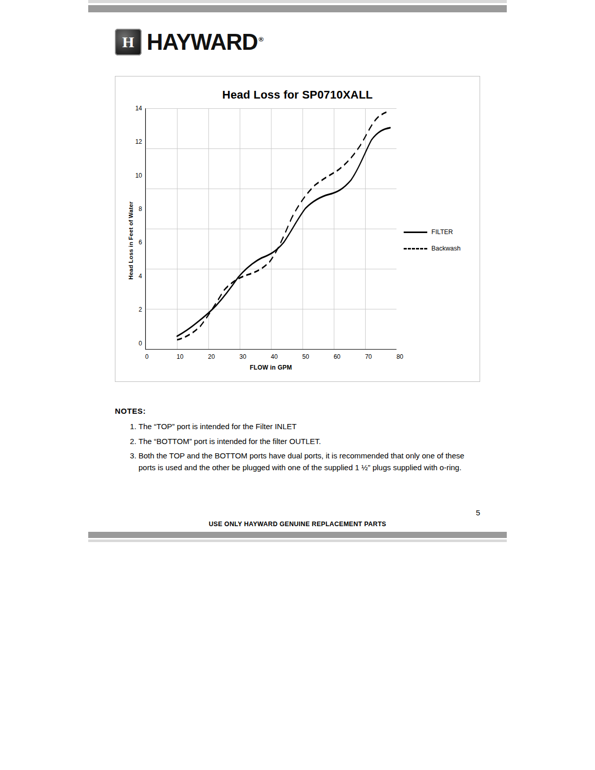H
HAYWARD®
Head Loss for SP0710XALL
Head Loss in Feet of Water
14 12 10 8 6 4 2 0
0 10 20 30 40 50 60 70 80
FLOW in GPM
FILTER
Backwash
NOTES:
The “TOP” port is intended for the Filter INLET
The “BOTTOM” port is intended for the filter OUTLET.
Both the TOP and the BOTTOM ports have dual ports, it is recommended that only one of these ports is used and the other be plugged with one of the supplied 1 ½” plugs supplied with o-ring.
5
USE ONLY HAYWARD GENUINE REPLACEMENT PARTS